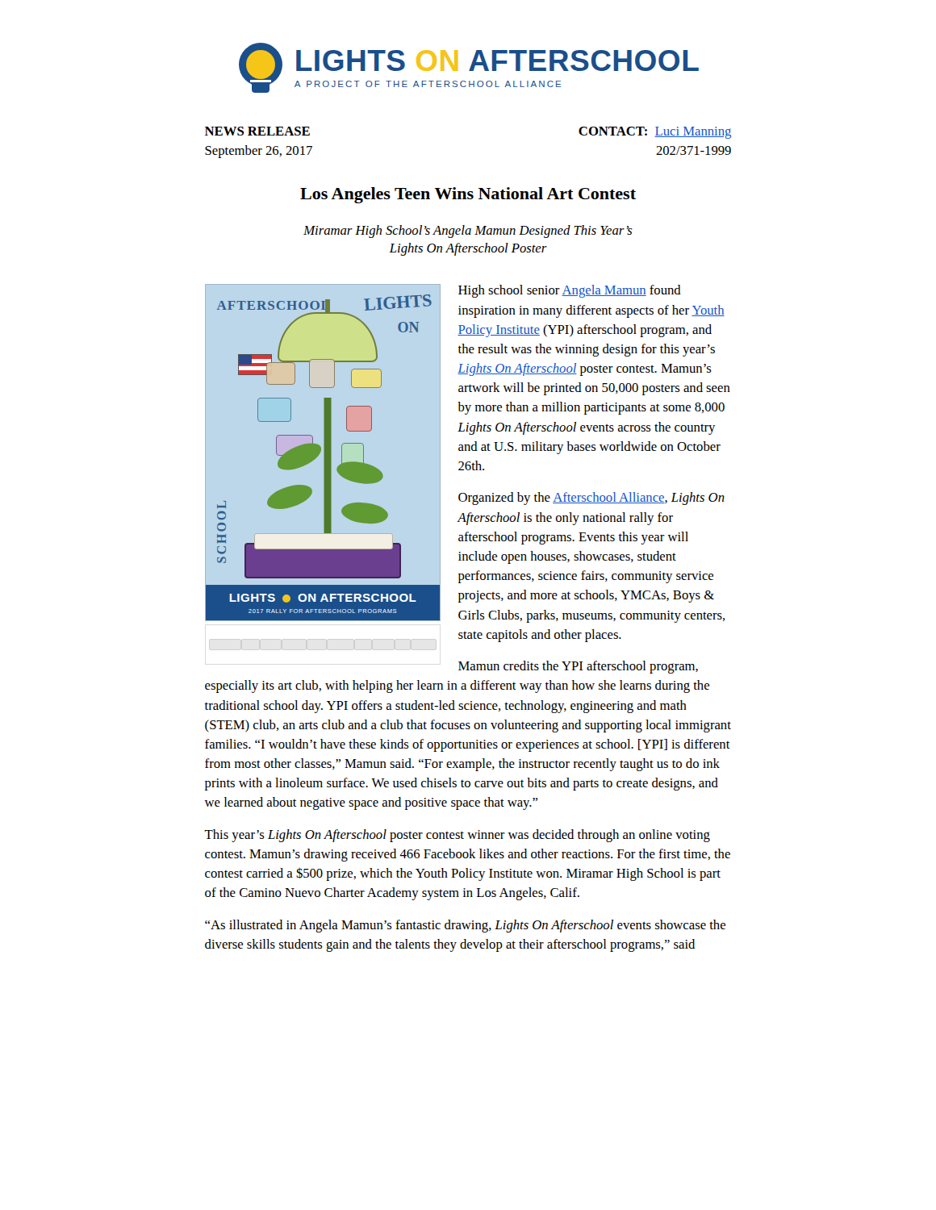LIGHTS ON AFTERSCHOOL
A PROJECT OF THE AFTERSCHOOL ALLIANCE
| NEWS RELEASE September 26, 2017 | CONTACT: Luci Manning 202/371-1999 |
Los Angeles Teen Wins National Art Contest
Miramar High School’s Angela Mamun Designed This Year’s
Lights On Afterschool Poster
AFTERSCHOOL
LIGHTS
ON
SCHOOL
LIGHTS ON AFTERSCHOOL
2017 RALLY FOR AFTERSCHOOL PROGRAMS
High school senior Angela Mamun found inspiration in many different aspects of her Youth Policy Institute (YPI) afterschool program, and the result was the winning design for this year’s Lights On Afterschool poster contest. Mamun’s artwork will be printed on 50,000 posters and seen by more than a million participants at some 8,000 Lights On Afterschool events across the country and at U.S. military bases worldwide on October 26th.
Organized by the Afterschool Alliance, Lights On Afterschool is the only national rally for afterschool programs. Events this year will include open houses, showcases, student performances, science fairs, community service projects, and more at schools, YMCAs, Boys & Girls Clubs, parks, museums, community centers, state capitols and other places.
Mamun credits the YPI afterschool program, especially its art club, with helping her learn in a different way than how she learns during the traditional school day. YPI offers a student-led science, technology, engineering and math (STEM) club, an arts club and a club that focuses on volunteering and supporting local immigrant families. “I wouldn’t have these kinds of opportunities or experiences at school. [YPI] is different from most other classes,” Mamun said. “For example, the instructor recently taught us to do ink prints with a linoleum surface. We used chisels to carve out bits and parts to create designs, and we learned about negative space and positive space that way.”
This year’s Lights On Afterschool poster contest winner was decided through an online voting contest. Mamun’s drawing received 466 Facebook likes and other reactions. For the first time, the contest carried a $500 prize, which the Youth Policy Institute won. Miramar High School is part of the Camino Nuevo Charter Academy system in Los Angeles, Calif.
“As illustrated in Angela Mamun’s fantastic drawing, Lights On Afterschool events showcase the diverse skills students gain and the talents they develop at their afterschool programs,” said